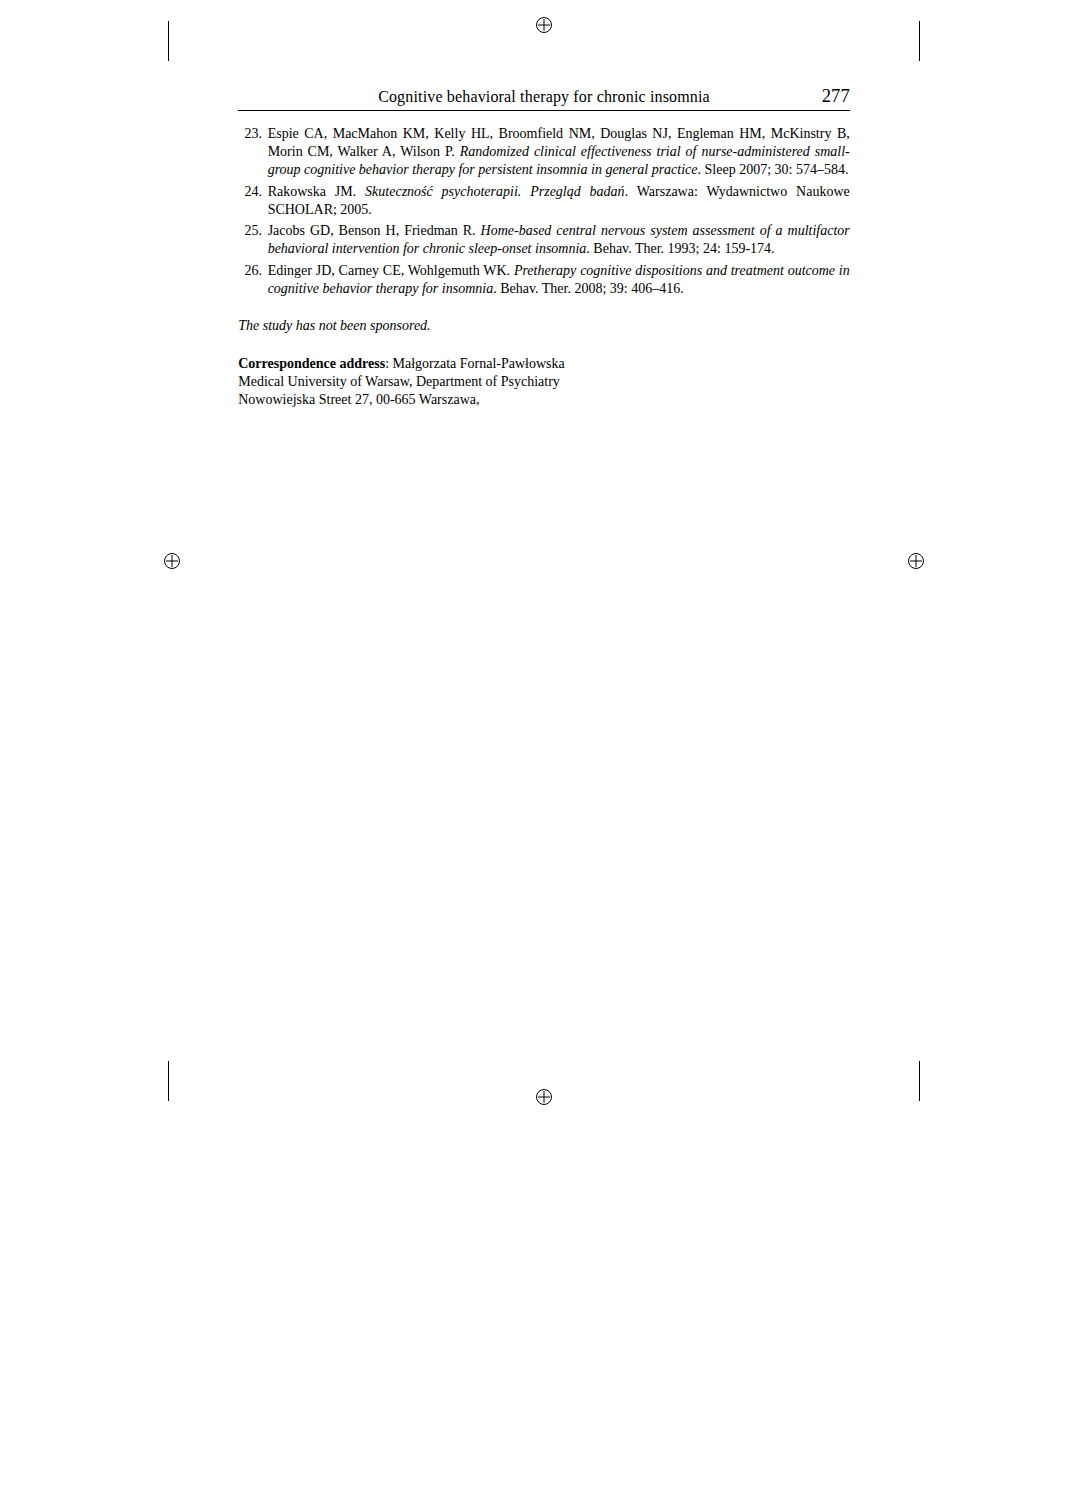Cognitive behavioral therapy for chronic insomnia 277
Espie CA, MacMahon KM, Kelly HL, Broomfield NM, Douglas NJ, Engleman HM, McKinstry B, Morin CM, Walker A, Wilson P. Randomized clinical effectiveness trial of nurse-administered small-group cognitive behavior therapy for persistent insomnia in general practice. Sleep 2007; 30: 574–584.
Rakowska JM. Skuteczność psychoterapii. Przegląd badań. Warszawa: Wydawnictwo Naukowe SCHOLAR; 2005.
Jacobs GD, Benson H, Friedman R. Home-based central nervous system assessment of a multifactor behavioral intervention for chronic sleep-onset insomnia. Behav. Ther. 1993; 24: 159-174.
Edinger JD, Carney CE, Wohlgemuth WK. Pretherapy cognitive dispositions and treatment outcome in cognitive behavior therapy for insomnia. Behav. Ther. 2008; 39: 406–416.
The study has not been sponsored.
Correspondence address: Małgorzata Fornal-Pawłowska
Medical University of Warsaw, Department of Psychiatry
Nowowiejska Street 27, 00-665 Warszawa,